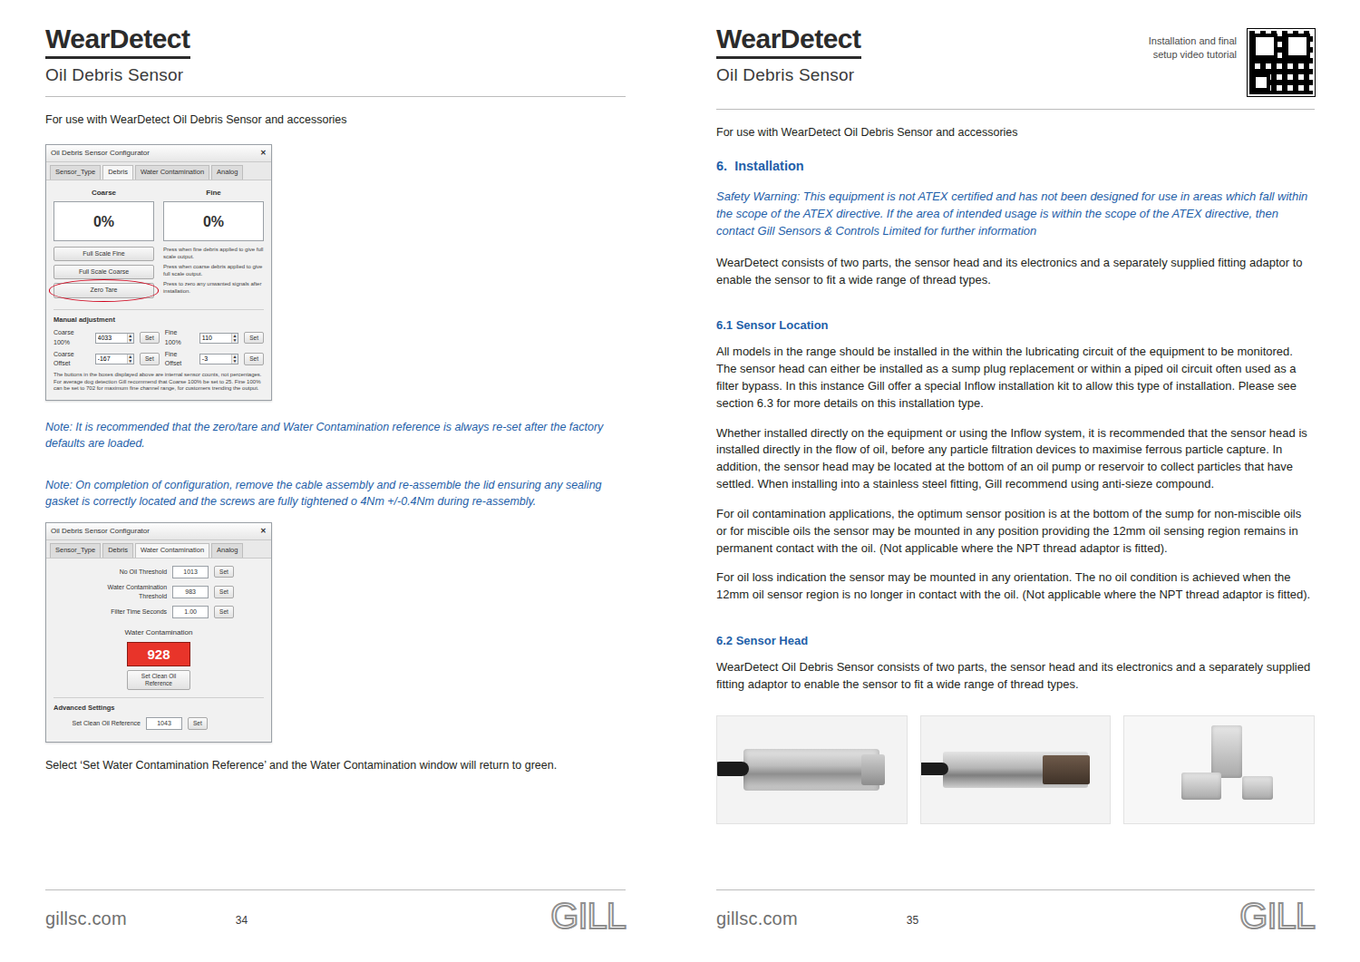WearDetect
Oil Debris Sensor
For use with WearDetect Oil Debris Sensor and accessories
Oil Debris Sensor Configurator✕
Sensor_Type Debris Water Contamination Analog
Coarse
0%
Full Scale Fine
Full Scale Coarse
Zero Tare
Fine
0%
Press when fine debris applied to give full scale output.
Press when coarse debris applied to give full scale output.
Press to zero any unwanted signals after installation.
Manual adjustment
Coarse 100%
▲
▼
Set Fine 100%
▲
▼
Set
Coarse Offset
▲
▼
Set Fine Offset
▲
▼
Set
The buttons in the boxes displayed above are internal sensor counts, not percentages. For average dog detection Gill recommend that Coarse 100% be set to 25. Fine 100% can be set to 702 for maximum fine channel range, for customers trending the output.
Note: It is recommended that the zero/tare and Water Contamination reference is always re-set after the factory defaults are loaded.
Note: On completion of configuration, remove the cable assembly and re-assemble the lid ensuring any sealing gasket is correctly located and the screws are fully tightened o 4Nm +/-0.4Nm during re-assembly.
Oil Debris Sensor Configurator✕
Sensor_Type Debris Water Contamination Analog
No Oil Threshold
1013
Set
Water Contamination Threshold
983
Set
Filter Time Seconds
1.00
Set
Water Contamination
928
Set Clean Oil
Reference
Advanced Settings
Set Clean Oil Reference
1043
Set
Select ‘Set Water Contamination Reference’ and the Water Contamination window will return to green.
gillsc.com
34
GILL
WearDetect
Oil Debris Sensor
Installation and final
setup video tutorial
For use with WearDetect Oil Debris Sensor and accessories
6. Installation
Safety Warning: This equipment is not ATEX certified and has not been designed for use in areas which fall within the scope of the ATEX directive. If the area of intended usage is within the scope of the ATEX directive, then contact Gill Sensors & Controls Limited for further information
WearDetect consists of two parts, the sensor head and its electronics and a separately supplied fitting adaptor to enable the sensor to fit a wide range of thread types.
6.1 Sensor Location
All models in the range should be installed in the within the lubricating circuit of the equipment to be monitored. The sensor head can either be installed as a sump plug replacement or within a piped oil circuit often used as a filter bypass. In this instance Gill offer a special Inflow installation kit to allow this type of installation. Please see section 6.3 for more details on this installation type.
Whether installed directly on the equipment or using the Inflow system, it is recommended that the sensor head is installed directly in the flow of oil, before any particle filtration devices to maximise ferrous particle capture. In addition, the sensor head may be located at the bottom of an oil pump or reservoir to collect particles that have settled. When installing into a stainless steel fitting, Gill recommend using anti-sieze compound.
For oil contamination applications, the optimum sensor position is at the bottom of the sump for non-miscible oils or for miscible oils the sensor may be mounted in any position providing the 12mm oil sensing region remains in permanent contact with the oil. (Not applicable where the NPT thread adaptor is fitted).
For oil loss indication the sensor may be mounted in any orientation. The no oil condition is achieved when the 12mm oil sensor region is no longer in contact with the oil. (Not applicable where the NPT thread adaptor is fitted).
6.2 Sensor Head
WearDetect Oil Debris Sensor consists of two parts, the sensor head and its electronics and a separately supplied fitting adaptor to enable the sensor to fit a wide range of thread types.
gillsc.com
35
GILL